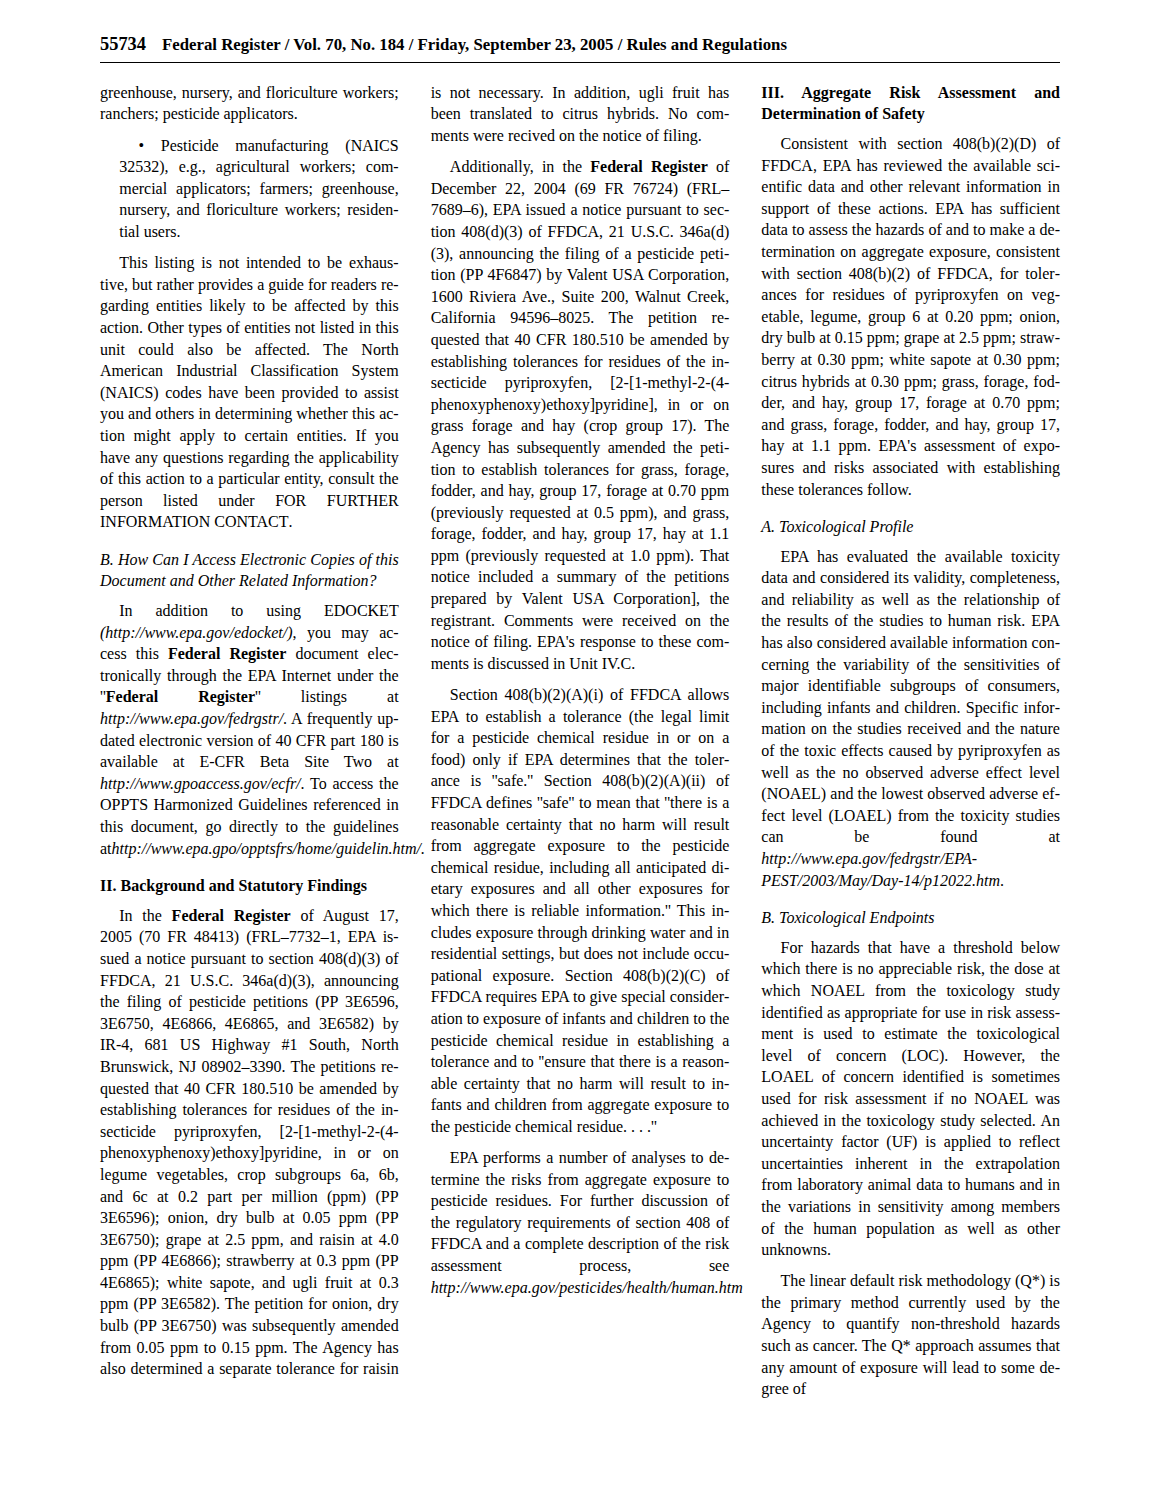55734 Federal Register / Vol. 70, No. 184 / Friday, September 23, 2005 / Rules and Regulations
greenhouse, nursery, and floriculture workers; ranchers; pesticide applicators.
• Pesticide manufacturing (NAICS 32532), e.g., agricultural workers; commercial applicators; farmers; greenhouse, nursery, and floriculture workers; residential users.
This listing is not intended to be exhaustive, but rather provides a guide for readers regarding entities likely to be affected by this action. Other types of entities not listed in this unit could also be affected. The North American Industrial Classification System (NAICS) codes have been provided to assist you and others in determining whether this action might apply to certain entities. If you have any questions regarding the applicability of this action to a particular entity, consult the person listed under FOR FURTHER INFORMATION CONTACT.
B. How Can I Access Electronic Copies of this Document and Other Related Information?
In addition to using EDOCKET (http://www.epa.gov/edocket/), you may access this Federal Register document electronically through the EPA Internet under the ''Federal Register'' listings at http://www.epa.gov/fedrgstr/. A frequently updated electronic version of 40 CFR part 180 is available at E-CFR Beta Site Two at http://www.gpoaccess.gov/ecfr/. To access the OPPTS Harmonized Guidelines referenced in this document, go directly to the guidelines athttp://www.epa.gpo/opptsfrs/home/guidelin.htm/.
II. Background and Statutory Findings
In the Federal Register of August 17, 2005 (70 FR 48413) (FRL–7732–1, EPA issued a notice pursuant to section 408(d)(3) of FFDCA, 21 U.S.C. 346a(d)(3), announcing the filing of pesticide petitions (PP 3E6596, 3E6750, 4E6866, 4E6865, and 3E6582) by IR-4, 681 US Highway #1 South, North Brunswick, NJ 08902–3390. The petitions requested that 40 CFR 180.510 be amended by establishing tolerances for residues of the insecticide pyriproxyfen, [2-[1-methyl-2-(4-phenoxyphenoxy)ethoxy]pyridine, in or on legume vegetables, crop subgroups 6a, 6b, and 6c at 0.2 part per million (ppm) (PP 3E6596); onion, dry bulb at 0.05 ppm (PP 3E6750); grape at 2.5 ppm, and raisin at 4.0 ppm (PP 4E6866); strawberry at 0.3 ppm (PP 4E6865); white sapote, and ugli fruit at 0.3 ppm (PP 3E6582). The petition for onion, dry bulb (PP 3E6750) was subsequently amended from 0.05 ppm to 0.15 ppm. The Agency has also determined a separate tolerance for raisin is not necessary. In addition, ugli fruit has been translated to citrus hybrids. No comments were recived on the notice of filing.
Additionally, in the Federal Register of December 22, 2004 (69 FR 76724) (FRL–7689–6), EPA issued a notice pursuant to section 408(d)(3) of FFDCA, 21 U.S.C. 346a(d)(3), announcing the filing of a pesticide petition (PP 4F6847) by Valent USA Corporation, 1600 Riviera Ave., Suite 200, Walnut Creek, California 94596–8025. The petition requested that 40 CFR 180.510 be amended by establishing tolerances for residues of the insecticide pyriproxyfen, [2-[1-methyl-2-(4-phenoxyphenoxy)ethoxy]pyridine], in or on grass forage and hay (crop group 17). The Agency has subsequently amended the petition to establish tolerances for grass, forage, fodder, and hay, group 17, forage at 0.70 ppm (previously requested at 0.5 ppm), and grass, forage, fodder, and hay, group 17, hay at 1.1 ppm (previously requested at 1.0 ppm). That notice included a summary of the petitions prepared by Valent USA Corporation], the registrant. Comments were received on the notice of filing. EPA's response to these comments is discussed in Unit IV.C.
Section 408(b)(2)(A)(i) of FFDCA allows EPA to establish a tolerance (the legal limit for a pesticide chemical residue in or on a food) only if EPA determines that the tolerance is ''safe.'' Section 408(b)(2)(A)(ii) of FFDCA defines ''safe'' to mean that ''there is a reasonable certainty that no harm will result from aggregate exposure to the pesticide chemical residue, including all anticipated dietary exposures and all other exposures for which there is reliable information.'' This includes exposure through drinking water and in residential settings, but does not include occupational exposure. Section 408(b)(2)(C) of FFDCA requires EPA to give special consideration to exposure of infants and children to the pesticide chemical residue in establishing a tolerance and to ''ensure that there is a reasonable certainty that no harm will result to infants and children from aggregate exposure to the pesticide chemical residue. . . .''
EPA performs a number of analyses to determine the risks from aggregate exposure to pesticide residues. For further discussion of the regulatory requirements of section 408 of FFDCA and a complete description of the risk assessment process, see http://www.epa.gov/pesticides/health/human.htm
III. Aggregate Risk Assessment and Determination of Safety
Consistent with section 408(b)(2)(D) of FFDCA, EPA has reviewed the available scientific data and other relevant information in support of these actions. EPA has sufficient data to assess the hazards of and to make a determination on aggregate exposure, consistent with section 408(b)(2) of FFDCA, for tolerances for residues of pyriproxyfen on vegetable, legume, group 6 at 0.20 ppm; onion, dry bulb at 0.15 ppm; grape at 2.5 ppm; strawberry at 0.30 ppm; white sapote at 0.30 ppm; citrus hybrids at 0.30 ppm; grass, forage, fodder, and hay, group 17, forage at 0.70 ppm; and grass, forage, fodder, and hay, group 17, hay at 1.1 ppm. EPA's assessment of exposures and risks associated with establishing these tolerances follow.
A. Toxicological Profile
EPA has evaluated the available toxicity data and considered its validity, completeness, and reliability as well as the relationship of the results of the studies to human risk. EPA has also considered available information concerning the variability of the sensitivities of major identifiable subgroups of consumers, including infants and children. Specific information on the studies received and the nature of the toxic effects caused by pyriproxyfen as well as the no observed adverse effect level (NOAEL) and the lowest observed adverse effect level (LOAEL) from the toxicity studies can be found at http://www.epa.gov/fedrgstr/EPA-PEST/2003/May/Day-14/p12022.htm.
B. Toxicological Endpoints
For hazards that have a threshold below which there is no appreciable risk, the dose at which NOAEL from the toxicology study identified as appropriate for use in risk assessment is used to estimate the toxicological level of concern (LOC). However, the LOAEL of concern identified is sometimes used for risk assessment if no NOAEL was achieved in the toxicology study selected. An uncertainty factor (UF) is applied to reflect uncertainties inherent in the extrapolation from laboratory animal data to humans and in the variations in sensitivity among members of the human population as well as other unknowns.
The linear default risk methodology (Q*) is the primary method currently used by the Agency to quantify non-threshold hazards such as cancer. The Q* approach assumes that any amount of exposure will lead to some degree of